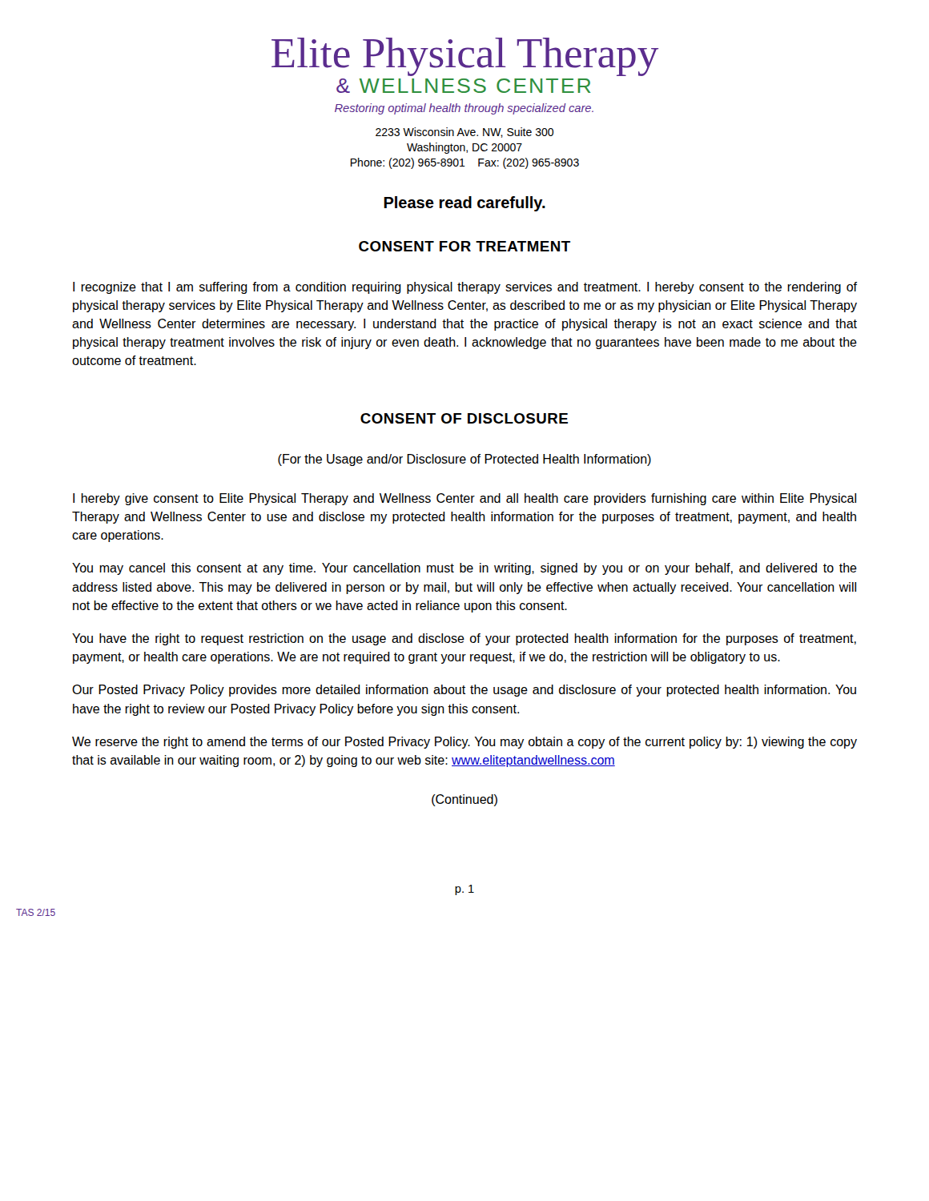Elite Physical Therapy
& WELLNESS CENTER
Restoring optimal health through specialized care.
2233 Wisconsin Ave. NW, Suite 300
Washington, DC 20007
Phone: (202) 965-8901 Fax: (202) 965-8903
Please read carefully.
CONSENT FOR TREATMENT
I recognize that I am suffering from a condition requiring physical therapy services and treatment. I hereby consent to the rendering of physical therapy services by Elite Physical Therapy and Wellness Center, as described to me or as my physician or Elite Physical Therapy and Wellness Center determines are necessary. I understand that the practice of physical therapy is not an exact science and that physical therapy treatment involves the risk of injury or even death. I acknowledge that no guarantees have been made to me about the outcome of treatment.
CONSENT OF DISCLOSURE
(For the Usage and/or Disclosure of Protected Health Information)
I hereby give consent to Elite Physical Therapy and Wellness Center and all health care providers furnishing care within Elite Physical Therapy and Wellness Center to use and disclose my protected health information for the purposes of treatment, payment, and health care operations.
You may cancel this consent at any time. Your cancellation must be in writing, signed by you or on your behalf, and delivered to the address listed above. This may be delivered in person or by mail, but will only be effective when actually received. Your cancellation will not be effective to the extent that others or we have acted in reliance upon this consent.
You have the right to request restriction on the usage and disclose of your protected health information for the purposes of treatment, payment, or health care operations. We are not required to grant your request, if we do, the restriction will be obligatory to us.
Our Posted Privacy Policy provides more detailed information about the usage and disclosure of your protected health information. You have the right to review our Posted Privacy Policy before you sign this consent.
We reserve the right to amend the terms of our Posted Privacy Policy. You may obtain a copy of the current policy by: 1) viewing the copy that is available in our waiting room, or 2) by going to our web site: www.eliteptandwellness.com
(Continued)
p. 1
TAS 2/15